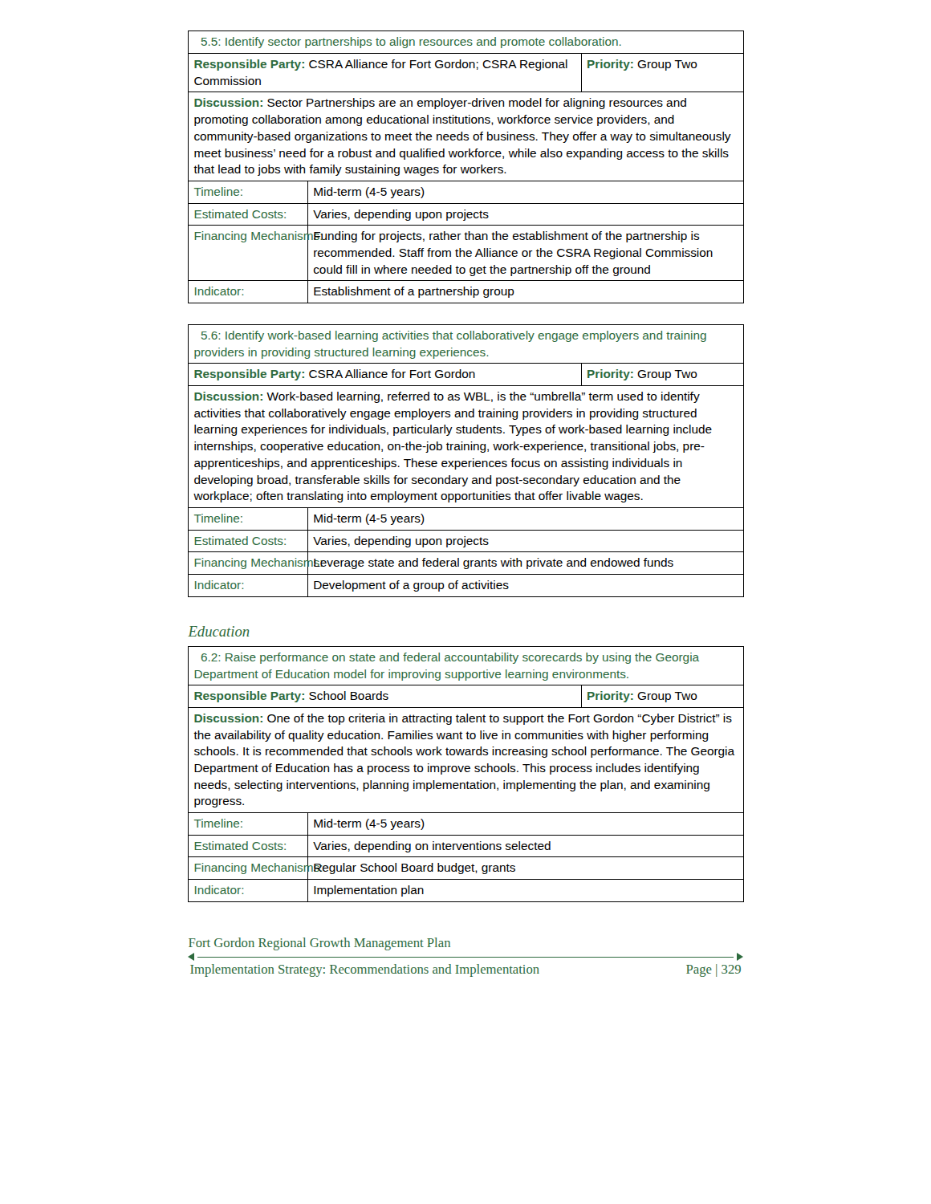| 5.5: Identify sector partnerships to align resources and promote collaboration. |
| Responsible Party: CSRA Alliance for Fort Gordon; CSRA Regional Commission | Priority: Group Two |
| Discussion: Sector Partnerships are an employer-driven model for aligning resources and promoting collaboration among educational institutions, workforce service providers, and community-based organizations to meet the needs of business. They offer a way to simultaneously meet business’ need for a robust and qualified workforce, while also expanding access to the skills that lead to jobs with family sustaining wages for workers. |
| Timeline: | Mid-term (4-5 years) |
| Estimated Costs: | Varies, depending upon projects |
| Financing Mechanisms: | Funding for projects, rather than the establishment of the partnership is recommended. Staff from the Alliance or the CSRA Regional Commission could fill in where needed to get the partnership off the ground |
| Indicator: | Establishment of a partnership group |
| 5.6: Identify work-based learning activities that collaboratively engage employers and training providers in providing structured learning experiences. |
| Responsible Party: CSRA Alliance for Fort Gordon | Priority: Group Two |
| Discussion: Work-based learning, referred to as WBL, is the “umbrella” term used to identify activities that collaboratively engage employers and training providers in providing structured learning experiences for individuals, particularly students. Types of work-based learning include internships, cooperative education, on-the-job training, work-experience, transitional jobs, pre-apprenticeships, and apprenticeships. These experiences focus on assisting individuals in developing broad, transferable skills for secondary and post-secondary education and the workplace; often translating into employment opportunities that offer livable wages. |
| Timeline: | Mid-term (4-5 years) |
| Estimated Costs: | Varies, depending upon projects |
| Financing Mechanisms: | Leverage state and federal grants with private and endowed funds |
| Indicator: | Development of a group of activities |
Education
| 6.2: Raise performance on state and federal accountability scorecards by using the Georgia Department of Education model for improving supportive learning environments. |
| Responsible Party: School Boards | Priority: Group Two |
| Discussion: One of the top criteria in attracting talent to support the Fort Gordon “Cyber District” is the availability of quality education. Families want to live in communities with higher performing schools. It is recommended that schools work towards increasing school performance. The Georgia Department of Education has a process to improve schools. This process includes identifying needs, selecting interventions, planning implementation, implementing the plan, and examining progress. |
| Timeline: | Mid-term (4-5 years) |
| Estimated Costs: | Varies, depending on interventions selected |
| Financing Mechanisms: | Regular School Board budget, grants |
| Indicator: | Implementation plan |
Fort Gordon Regional Growth Management Plan
Implementation Strategy: Recommendations and Implementation Page | 329